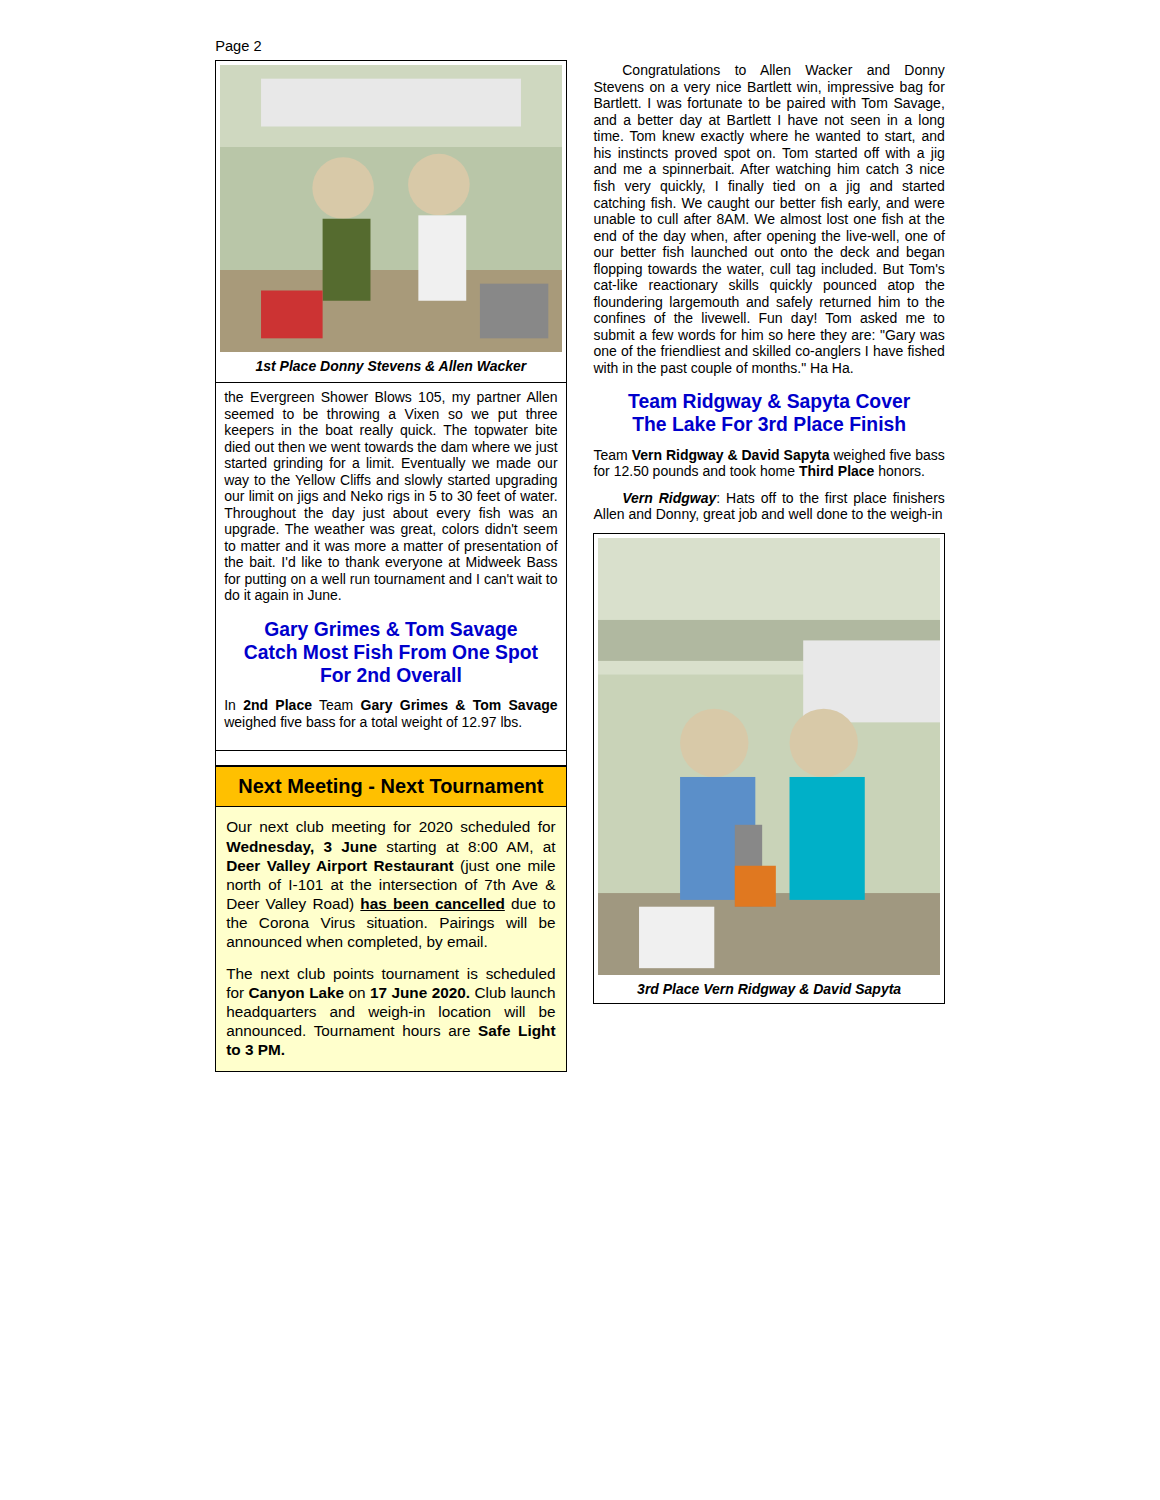Page 2
1st Place Donny Stevens & Allen Wacker
the Evergreen Shower Blows 105, my partner Allen seemed to be throwing a Vixen so we put three keepers in the boat really quick. The topwater bite died out then we went towards the dam where we just started grinding for a limit. Eventually we made our way to the Yellow Cliffs and slowly started upgrading our limit on jigs and Neko rigs in 5 to 30 feet of water. Throughout the day just about every fish was an upgrade. The weather was great, colors didn't seem to matter and it was more a matter of presentation of the bait. I'd like to thank everyone at Midweek Bass for putting on a well run tournament and I can't wait to do it again in June.
Gary Grimes & Tom Savage
Catch Most Fish From One Spot
For 2nd Overall
In 2nd Place Team Gary Grimes & Tom Savage weighed five bass for a total weight of 12.97 lbs.
Next Meeting - Next Tournament
Our next club meeting for 2020 scheduled for Wednesday, 3 June starting at 8:00 AM, at Deer Valley Airport Restaurant (just one mile north of I-101 at the intersection of 7th Ave & Deer Valley Road) has been cancelled due to the Corona Virus situation. Pairings will be announced when completed, by email.
The next club points tournament is scheduled for Canyon Lake on 17 June 2020. Club launch headquarters and weigh-in location will be announced. Tournament hours are Safe Light to 3 PM.
Congratulations to Allen Wacker and Donny Stevens on a very nice Bartlett win, impressive bag for Bartlett. I was fortunate to be paired with Tom Savage, and a better day at Bartlett I have not seen in a long time. Tom knew exactly where he wanted to start, and his instincts proved spot on. Tom started off with a jig and me a spinnerbait. After watching him catch 3 nice fish very quickly, I finally tied on a jig and started catching fish. We caught our better fish early, and were unable to cull after 8AM. We almost lost one fish at the end of the day when, after opening the live-well, one of our better fish launched out onto the deck and began flopping towards the water, cull tag included. But Tom's cat-like reactionary skills quickly pounced atop the floundering largemouth and safely returned him to the confines of the livewell. Fun day! Tom asked me to submit a few words for him so here they are: "Gary was one of the friendliest and skilled co-anglers I have fished with in the past couple of months." Ha Ha.
Team Ridgway & Sapyta Cover
The Lake For 3rd Place Finish
Team Vern Ridgway & David Sapyta weighed five bass for 12.50 pounds and took home Third Place honors.
Vern Ridgway: Hats off to the first place finishers Allen and Donny, great job and well done to the weigh-in
3rd Place Vern Ridgway & David Sapyta